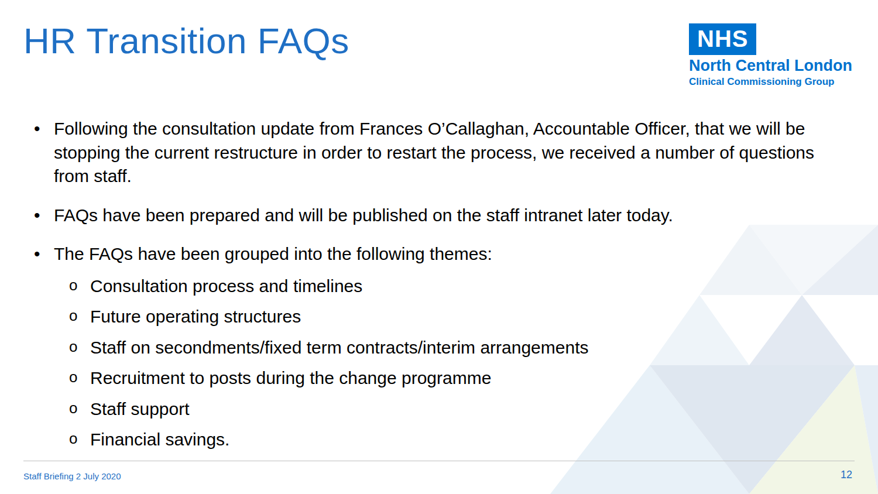HR Transition FAQs
NHS
North Central London
Clinical Commissioning Group
Following the consultation update from Frances O’Callaghan, Accountable Officer, that we will be stopping the current restructure in order to restart the process, we received a number of questions from staff.
FAQs have been prepared and will be published on the staff intranet later today.
The FAQs have been grouped into the following themes:
Consultation process and timelines
Future operating structures
Staff on secondments/fixed term contracts/interim arrangements
Recruitment to posts during the change programme
Staff support
Financial savings.
Staff Briefing 2 July 2020
12